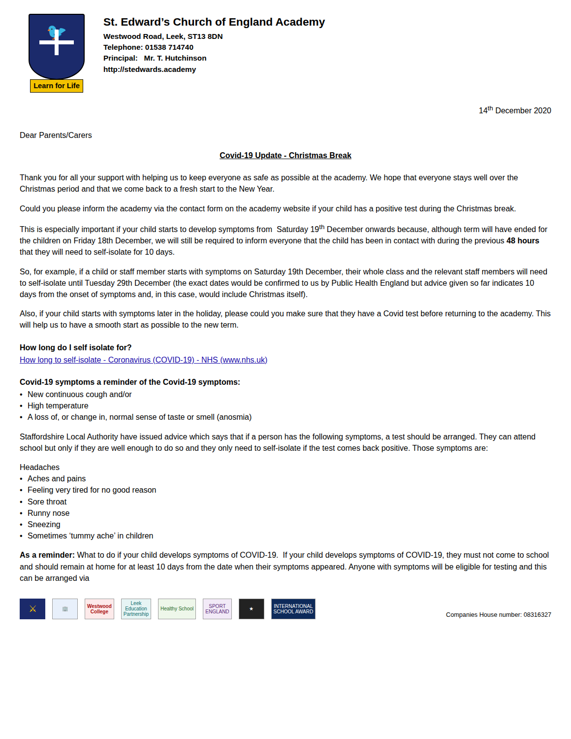🐦
Learn for Life
St. Edward’s Church of England Academy
Westwood Road, Leek, ST13 8DN
Telephone: 01538 714740
Principal: Mr. T. Hutchinson
http://stedwards.academy
14th December 2020
Dear Parents/Carers
Covid-19 Update - Christmas Break
Thank you for all your support with helping us to keep everyone as safe as possible at the academy. We hope that everyone stays well over the Christmas period and that we come back to a fresh start to the New Year.
Could you please inform the academy via the contact form on the academy website if your child has a positive test during the Christmas break.
This is especially important if your child starts to develop symptoms from Saturday 19th December onwards because, although term will have ended for the children on Friday 18th December, we will still be required to inform everyone that the child has been in contact with during the previous 48 hours that they will need to self-isolate for 10 days.
So, for example, if a child or staff member starts with symptoms on Saturday 19th December, their whole class and the relevant staff members will need to self-isolate until Tuesday 29th December (the exact dates would be confirmed to us by Public Health England but advice given so far indicates 10 days from the onset of symptoms and, in this case, would include Christmas itself).
Also, if your child starts with symptoms later in the holiday, please could you make sure that they have a Covid test before returning to the academy. This will help us to have a smooth start as possible to the new term.
How long do I self isolate for?
How long to self-isolate - Coronavirus (COVID-19) - NHS (www.nhs.uk)
Covid-19 symptoms a reminder of the Covid-19 symptoms:
New continuous cough and/or
High temperature
A loss of, or change in, normal sense of taste or smell (anosmia)
Staffordshire Local Authority have issued advice which says that if a person has the following symptoms, a test should be arranged. They can attend school but only if they are well enough to do so and they only need to self-isolate if the test comes back positive. Those symptoms are:
Headaches
Aches and pains
Feeling very tired for no good reason
Sore throat
Runny nose
Sneezing
Sometimes ‘tummy ache’ in children
As a reminder: What to do if your child develops symptoms of COVID-19. If your child develops symptoms of COVID-19, they must not come to school and should remain at home for at least 10 days from the date when their symptoms appeared. Anyone with symptoms will be eligible for testing and this can be arranged via
⚔
🏢
Westwood
College
Leek
Education
Partnership
Healthy School
SPORT
ENGLAND
★
INTERNATIONAL
SCHOOL AWARD
Companies House number: 08316327